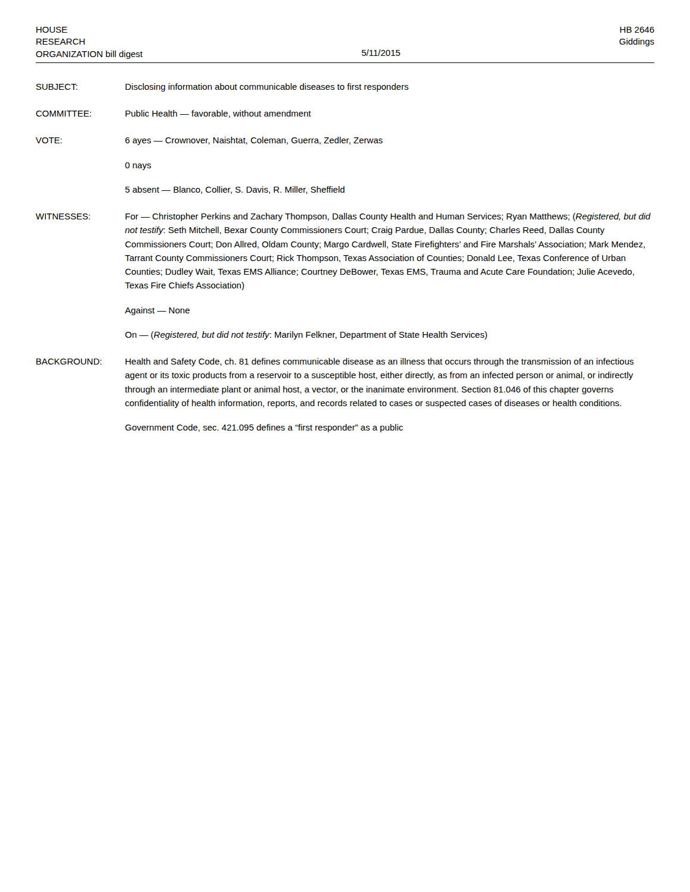HOUSE
RESEARCH
ORGANIZATION bill digest
5/11/2015
HB 2646
Giddings
Subject:
Disclosing information about communicable diseases to first responders
Committee:
Public Health — favorable, without amendment
Vote:
6 ayes — Crownover, Naishtat, Coleman, Guerra, Zedler, Zerwas
0 nays
5 absent — Blanco, Collier, S. Davis, R. Miller, Sheffield
Witnesses:
For — Christopher Perkins and Zachary Thompson, Dallas County Health and Human Services; Ryan Matthews; (Registered, but did not testify: Seth Mitchell, Bexar County Commissioners Court; Craig Pardue, Dallas County; Charles Reed, Dallas County Commissioners Court; Don Allred, Oldam County; Margo Cardwell, State Firefighters’ and Fire Marshals’ Association; Mark Mendez, Tarrant County Commissioners Court; Rick Thompson, Texas Association of Counties; Donald Lee, Texas Conference of Urban Counties; Dudley Wait, Texas EMS Alliance; Courtney DeBower, Texas EMS, Trauma and Acute Care Foundation; Julie Acevedo, Texas Fire Chiefs Association)
Against — None
On — (Registered, but did not testify: Marilyn Felkner, Department of State Health Services)
Background:
Health and Safety Code, ch. 81 defines communicable disease as an illness that occurs through the transmission of an infectious agent or its toxic products from a reservoir to a susceptible host, either directly, as from an infected person or animal, or indirectly through an intermediate plant or animal host, a vector, or the inanimate environment. Section 81.046 of this chapter governs confidentiality of health information, reports, and records related to cases or suspected cases of diseases or health conditions.
Government Code, sec. 421.095 defines a “first responder” as a public